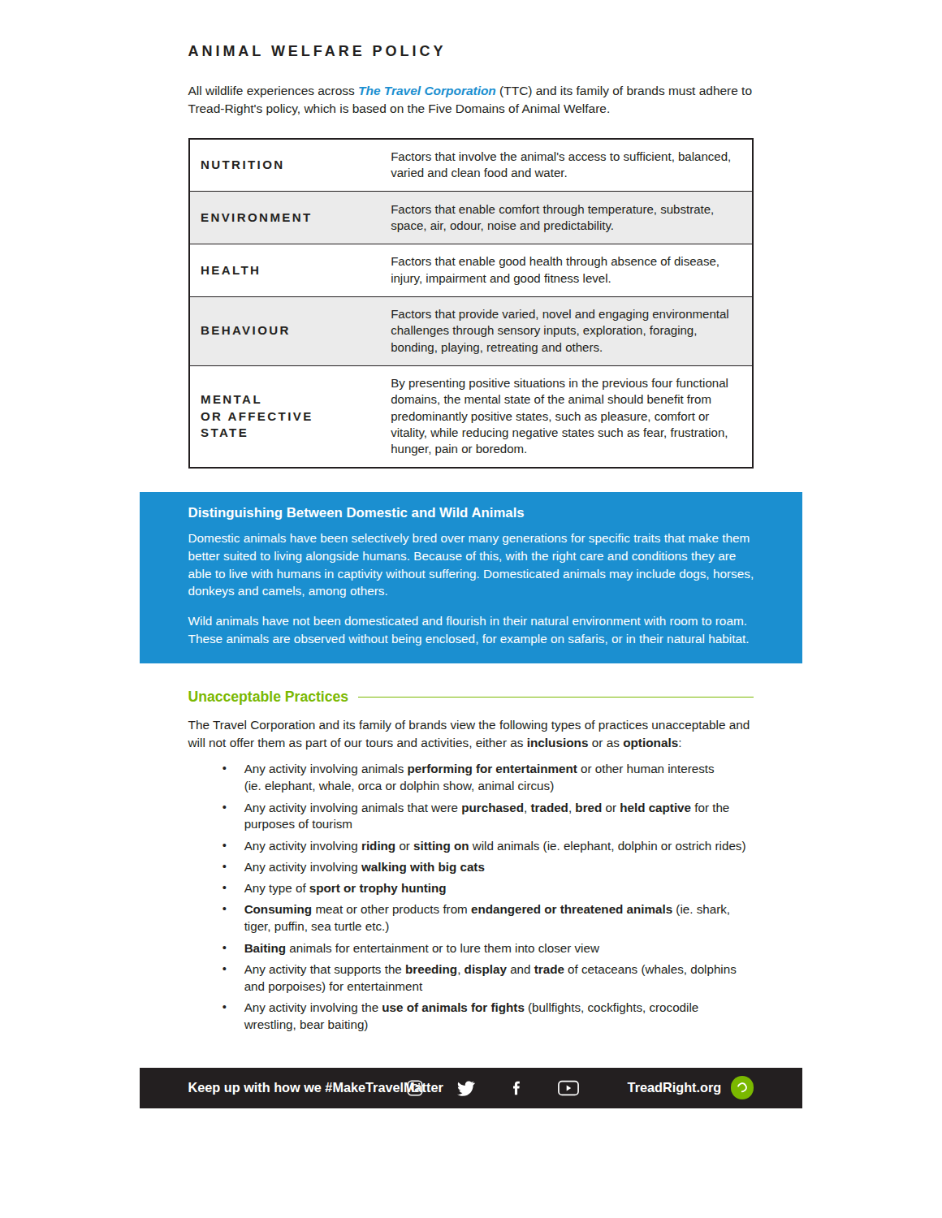Animal Welfare Policy
All wildlife experiences across The Travel Corporation (TTC) and its family of brands must adhere to Tread-Right's policy, which is based on the Five Domains of Animal Welfare.
| Nutrition | Factors that involve the animal's access to sufficient, balanced, varied and clean food and water. |
| Environment | Factors that enable comfort through temperature, substrate, space, air, odour, noise and predictability. |
| Health | Factors that enable good health through absence of disease, injury, impairment and good fitness level. |
| Behaviour | Factors that provide varied, novel and engaging environmental challenges through sensory inputs, exploration, foraging, bonding, playing, retreating and others. |
| Mental or Affective State | By presenting positive situations in the previous four functional domains, the mental state of the animal should benefit from predominantly positive states, such as pleasure, comfort or vitality, while reducing negative states such as fear, frustration, hunger, pain or boredom. |
Distinguishing Between Domestic and Wild Animals
Domestic animals have been selectively bred over many generations for specific traits that make them better suited to living alongside humans. Because of this, with the right care and conditions they are able to live with humans in captivity without suffering. Domesticated animals may include dogs, horses, donkeys and camels, among others.
Wild animals have not been domesticated and flourish in their natural environment with room to roam. These animals are observed without being enclosed, for example on safaris, or in their natural habitat.
Unacceptable Practices
The Travel Corporation and its family of brands view the following types of practices unacceptable and will not offer them as part of our tours and activities, either as inclusions or as optionals:
Any activity involving animals performing for entertainment or other human interests
(ie. elephant, whale, orca or dolphin show, animal circus)
Any activity involving animals that were purchased, traded, bred or held captive for the purposes of tourism
Any activity involving riding or sitting on wild animals (ie. elephant, dolphin or ostrich rides)
Any activity involving walking with big cats
Any type of sport or trophy hunting
Consuming meat or other products from endangered or threatened animals (ie. shark, tiger, puffin, sea turtle etc.)
Baiting animals for entertainment or to lure them into closer view
Any activity that supports the breeding, display and trade of cetaceans (whales, dolphins and porpoises) for entertainment
Any activity involving the use of animals for fights (bullfights, cockfights, crocodile wrestling, bear baiting)
Keep up with how we #MakeTravelMatter
TreadRight.org